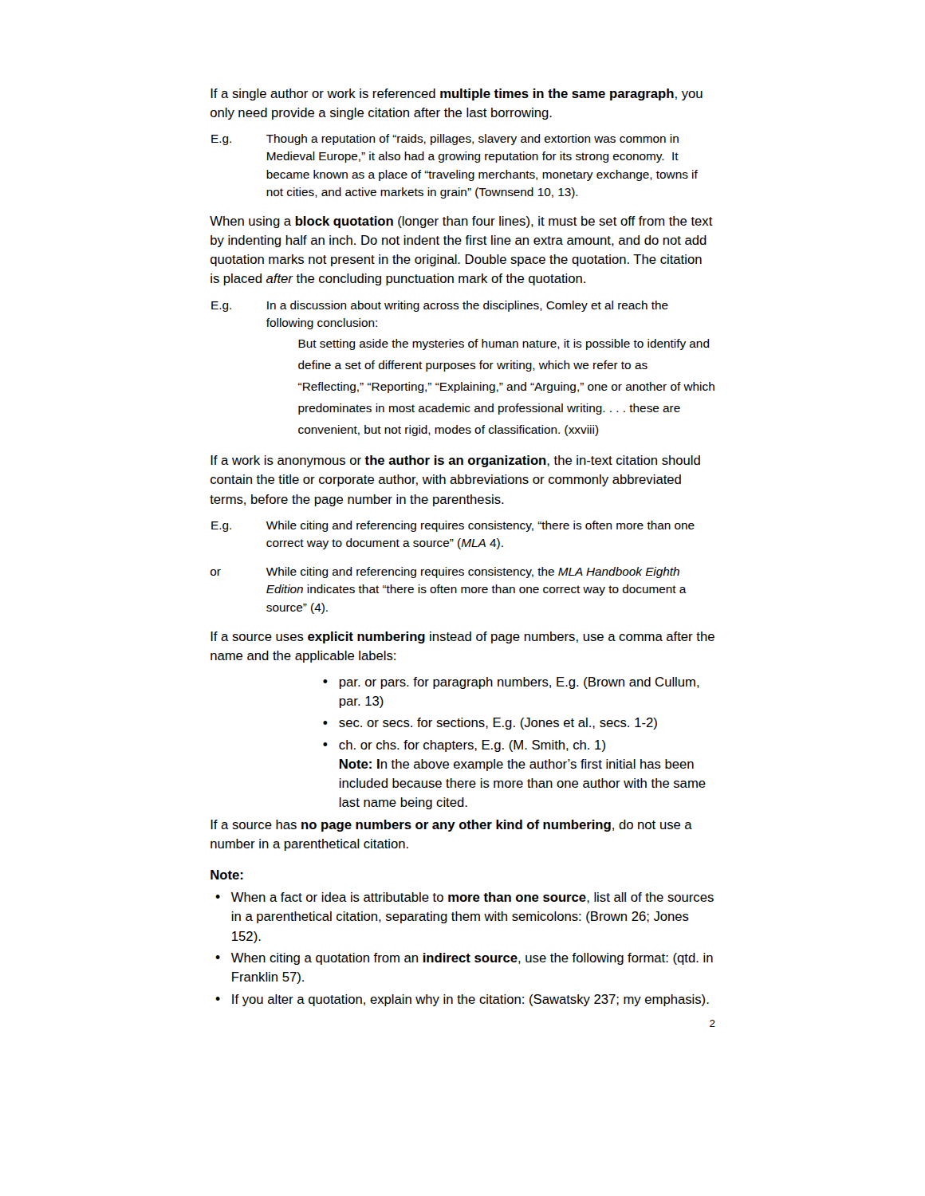If a single author or work is referenced multiple times in the same paragraph, you only need provide a single citation after the last borrowing.
E.g.
Though a reputation of “raids, pillages, slavery and extortion was common in Medieval Europe,” it also had a growing reputation for its strong economy. It became known as a place of “traveling merchants, monetary exchange, towns if not cities, and active markets in grain” (Townsend 10, 13).
When using a block quotation (longer than four lines), it must be set off from the text by indenting half an inch. Do not indent the first line an extra amount, and do not add quotation marks not present in the original. Double space the quotation. The citation is placed after the concluding punctuation mark of the quotation.
E.g.
In a discussion about writing across the disciplines, Comley et al reach the following conclusion:
But setting aside the mysteries of human nature, it is possible to identify and define a set of different purposes for writing, which we refer to as “Reflecting,” “Reporting,” “Explaining,” and “Arguing,” one or another of which predominates in most academic and professional writing. . . . these are convenient, but not rigid, modes of classification. (xxviii)
If a work is anonymous or the author is an organization, the in-text citation should contain the title or corporate author, with abbreviations or commonly abbreviated terms, before the page number in the parenthesis.
E.g.
While citing and referencing requires consistency, “there is often more than one correct way to document a source” (MLA 4).
or
While citing and referencing requires consistency, the MLA Handbook Eighth Edition indicates that “there is often more than one correct way to document a source” (4).
If a source uses explicit numbering instead of page numbers, use a comma after the name and the applicable labels:
par. or pars. for paragraph numbers, E.g. (Brown and Cullum, par. 13)
sec. or secs. for sections, E.g. (Jones et al., secs. 1-2)
ch. or chs. for chapters, E.g. (M. Smith, ch. 1)
Note: In the above example the author’s first initial has been included because there is more than one author with the same last name being cited.
If a source has no page numbers or any other kind of numbering, do not use a number in a parenthetical citation.
Note:
When a fact or idea is attributable to more than one source, list all of the sources in a parenthetical citation, separating them with semicolons: (Brown 26; Jones 152).
When citing a quotation from an indirect source, use the following format: (qtd. in Franklin 57).
If you alter a quotation, explain why in the citation: (Sawatsky 237; my emphasis).
2